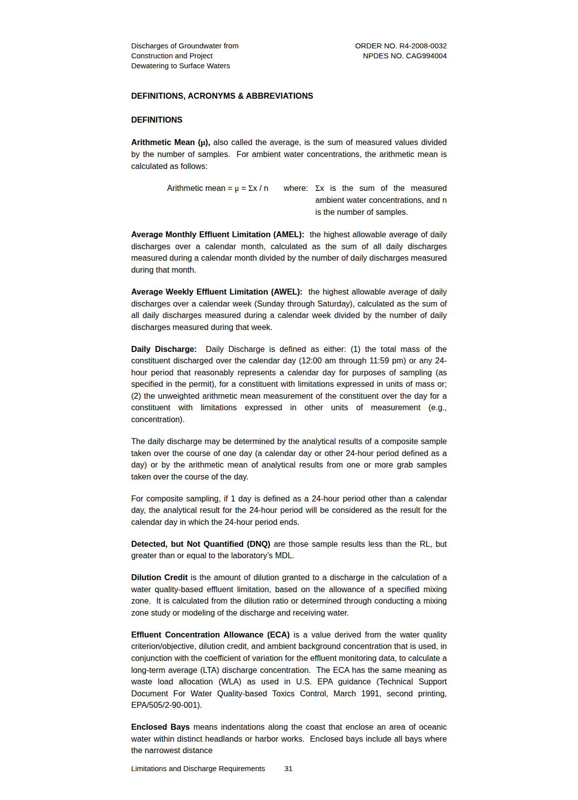Discharges of Groundwater from
Construction and Project
Dewatering to Surface Waters
ORDER NO. R4-2008-0032
NPDES NO. CAG994004
DEFINITIONS, ACRONYMS & ABBREVIATIONS
DEFINITIONS
Arithmetic Mean (μ), also called the average, is the sum of measured values divided by the number of samples. For ambient water concentrations, the arithmetic mean is calculated as follows:
Arithmetic mean = μ = Σx / n
where:
Σx is the sum of the measured ambient water concentrations, and n is the number of samples.
Average Monthly Effluent Limitation (AMEL): the highest allowable average of daily discharges over a calendar month, calculated as the sum of all daily discharges measured during a calendar month divided by the number of daily discharges measured during that month.
Average Weekly Effluent Limitation (AWEL): the highest allowable average of daily discharges over a calendar week (Sunday through Saturday), calculated as the sum of all daily discharges measured during a calendar week divided by the number of daily discharges measured during that week.
Daily Discharge: Daily Discharge is defined as either: (1) the total mass of the constituent discharged over the calendar day (12:00 am through 11:59 pm) or any 24-hour period that reasonably represents a calendar day for purposes of sampling (as specified in the permit), for a constituent with limitations expressed in units of mass or; (2) the unweighted arithmetic mean measurement of the constituent over the day for a constituent with limitations expressed in other units of measurement (e.g., concentration).
The daily discharge may be determined by the analytical results of a composite sample taken over the course of one day (a calendar day or other 24-hour period defined as a day) or by the arithmetic mean of analytical results from one or more grab samples taken over the course of the day.
For composite sampling, if 1 day is defined as a 24-hour period other than a calendar day, the analytical result for the 24-hour period will be considered as the result for the calendar day in which the 24-hour period ends.
Detected, but Not Quantified (DNQ) are those sample results less than the RL, but greater than or equal to the laboratory’s MDL.
Dilution Credit is the amount of dilution granted to a discharge in the calculation of a water quality-based effluent limitation, based on the allowance of a specified mixing zone. It is calculated from the dilution ratio or determined through conducting a mixing zone study or modeling of the discharge and receiving water.
Effluent Concentration Allowance (ECA) is a value derived from the water quality criterion/objective, dilution credit, and ambient background concentration that is used, in conjunction with the coefficient of variation for the effluent monitoring data, to calculate a long-term average (LTA) discharge concentration. The ECA has the same meaning as waste load allocation (WLA) as used in U.S. EPA guidance (Technical Support Document For Water Quality-based Toxics Control, March 1991, second printing, EPA/505/2-90-001).
Enclosed Bays means indentations along the coast that enclose an area of oceanic water within distinct headlands or harbor works. Enclosed bays include all bays where the narrowest distance
Limitations and Discharge Requirements
31